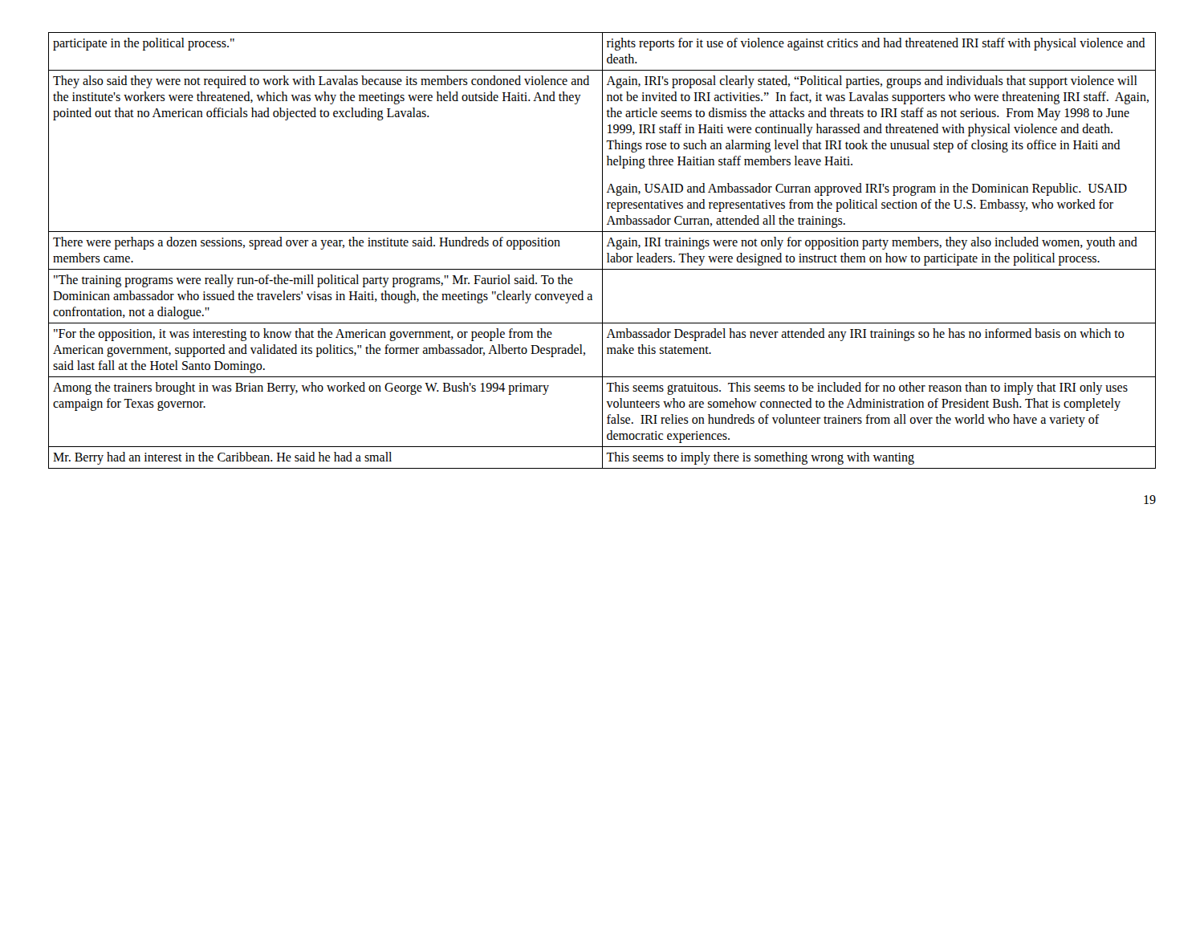| participate in the political process." | rights reports for it use of violence against critics and had threatened IRI staff with physical violence and death. |
| They also said they were not required to work with Lavalas because its members condoned violence and the institute's workers were threatened, which was why the meetings were held outside Haiti. And they pointed out that no American officials had objected to excluding Lavalas. | Again, IRI's proposal clearly stated, “Political parties, groups and individuals that support violence will not be invited to IRI activities.” In fact, it was Lavalas supporters who were threatening IRI staff. Again, the article seems to dismiss the attacks and threats to IRI staff as not serious. From May 1998 to June 1999, IRI staff in Haiti were continually harassed and threatened with physical violence and death. Things rose to such an alarming level that IRI took the unusual step of closing its office in Haiti and helping three Haitian staff members leave Haiti. Again, USAID and Ambassador Curran approved IRI's program in the Dominican Republic. USAID representatives and representatives from the political section of the U.S. Embassy, who worked for Ambassador Curran, attended all the trainings. |
| There were perhaps a dozen sessions, spread over a year, the institute said. Hundreds of opposition members came. | Again, IRI trainings were not only for opposition party members, they also included women, youth and labor leaders. They were designed to instruct them on how to participate in the political process. |
| "The training programs were really run-of-the-mill political party programs," Mr. Fauriol said. To the Dominican ambassador who issued the travelers' visas in Haiti, though, the meetings "clearly conveyed a confrontation, not a dialogue." | |
| "For the opposition, it was interesting to know that the American government, or people from the American government, supported and validated its politics," the former ambassador, Alberto Despradel, said last fall at the Hotel Santo Domingo. | Ambassador Despradel has never attended any IRI trainings so he has no informed basis on which to make this statement. |
| Among the trainers brought in was Brian Berry, who worked on George W. Bush's 1994 primary campaign for Texas governor. | This seems gratuitous. This seems to be included for no other reason than to imply that IRI only uses volunteers who are somehow connected to the Administration of President Bush. That is completely false. IRI relies on hundreds of volunteer trainers from all over the world who have a variety of democratic experiences. |
| Mr. Berry had an interest in the Caribbean. He said he had a small | This seems to imply there is something wrong with wanting |
19